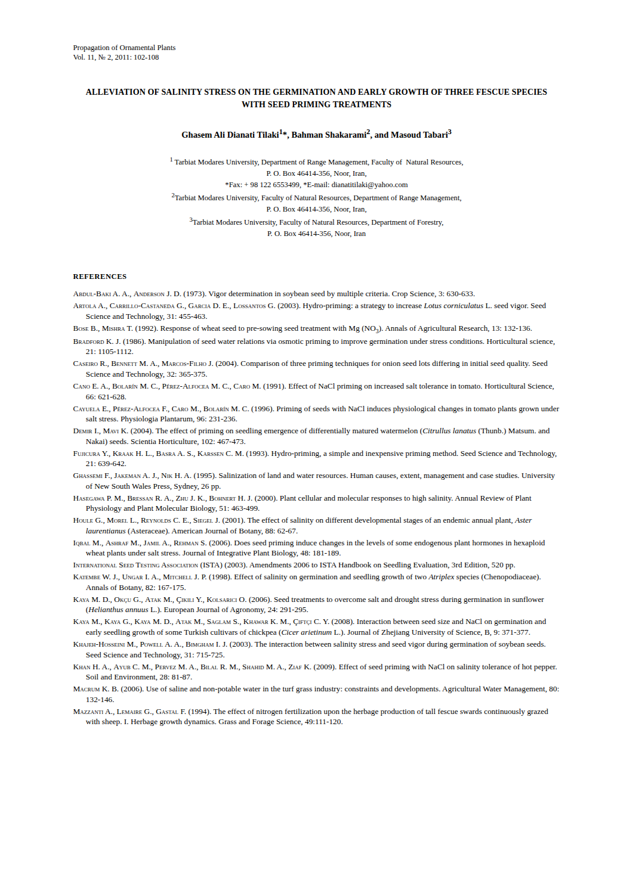Propagation of Ornamental Plants
Vol. 11, № 2, 2011: 102-108
Alleviation of Salinity Stress on the Germination and Early Growth of Three Fescue Species with Seed Priming Treatments
Ghasem Ali Dianati Tilaki1*, Bahman Shakarami2, and Masoud Tabari3
1 Tarbiat Modares University, Department of Range Management, Faculty of Natural Resources,
P. O. Box 46414-356, Noor, Iran,
*Fax: + 98 122 6553499, *E-mail: dianatitilaki@yahoo.com
2Tarbiat Modares University, Faculty of Natural Resources, Department of Range Management,
P. O. Box 46414-356, Noor, Iran,
3Tarbiat Modares University, Faculty of Natural Resources, Department of Forestry,
P. O. Box 46414-356, Noor, Iran
References
Abdul-Baki A. A., Anderson J. D. (1973). Vigor determination in soybean seed by multiple criteria. Crop Science, 3: 630-633.
Artola A., Carrillo-Castaneda G., Garcia D. E., Lossantos G. (2003). Hydro-priming: a strategy to increase Lotus corniculatus L. seed vigor. Seed Science and Technology, 31: 455-463.
Bose B., Mishra T. (1992). Response of wheat seed to pre-sowing seed treatment with Mg (NO3). Annals of Agricultural Research, 13: 132-136.
Bradford K. J. (1986). Manipulation of seed water relations via osmotic priming to improve germination under stress conditions. Horticultural science, 21: 1105-1112.
Caseiro R., Bennett M. A., Marcos-Filho J. (2004). Comparison of three priming techniques for onion seed lots differing in initial seed quality. Seed Science and Technology, 32: 365-375.
Cano E. A., Bolarín M. C., Pérez-Alfocea M. C., Caro M. (1991). Effect of NaCl priming on increased salt tolerance in tomato. Horticultural Science, 66: 621-628.
Cayuela E., Pérez-Alfocea F., Caro M., Bolarín M. C. (1996). Priming of seeds with NaCl induces physiological changes in tomato plants grown under salt stress. Physiologia Plantarum, 96: 231-236.
Demir I., Mavi K. (2004). The effect of priming on seedling emergence of differentially matured watermelon (Citrullus lanatus (Thunb.) Matsum. and Nakai) seeds. Scientia Horticulture, 102: 467-473.
Fujicura Y., Kraak H. L., Basra A. S., Karssen C. M. (1993). Hydro-priming, a simple and inexpensive priming method. Seed Science and Technology, 21: 639-642.
Ghassemi F., Jakeman A. J., Nik H. A. (1995). Salinization of land and water resources. Human causes, extent, management and case studies. University of New South Wales Press, Sydney, 26 pp.
Hasegawa P. M., Bressan R. A., Zhu J. K., Bohnert H. J. (2000). Plant cellular and molecular responses to high salinity. Annual Review of Plant Physiology and Plant Molecular Biology, 51: 463-499.
Houle G., Morel L., Reynolds C. E., Siegel J. (2001). The effect of salinity on different developmental stages of an endemic annual plant, Aster laurentianus (Asteraceae). American Journal of Botany, 88: 62-67.
Iqbal M., Ashraf M., Jamil A., Rehman S. (2006). Does seed priming induce changes in the levels of some endogenous plant hormones in hexaploid wheat plants under salt stress. Journal of Integrative Plant Biology, 48: 181-189.
International Seed Testing Association (ISTA) (2003). Amendments 2006 to ISTA Handbook on Seedling Evaluation, 3rd Edition, 520 pp.
Katembe W. J., Ungar I. A., Mitchell J. P. (1998). Effect of salinity on germination and seedling growth of two Atriplex species (Chenopodiaceae). Annals of Botany, 82: 167-175.
Kaya M. D., Okçu G., Atak M., Çikili Y., Kolsarici O. (2006). Seed treatments to overcome salt and drought stress during germination in sunflower (Helianthus annuus L.). European Journal of Agronomy, 24: 291-295.
Kaya M., Kaya G., Kaya M. D., Atak M., Saglam S., Khawar K. M., Çiftçi C. Y. (2008). Interaction between seed size and NaCl on germination and early seedling growth of some Turkish cultivars of chickpea (Cicer arietinum L.). Journal of Zhejiang University of Science, B, 9: 371-377.
Khajeh-Hosseini M., Powell A. A., Bimgham I. J. (2003). The interaction between salinity stress and seed vigor during germination of soybean seeds. Seed Science and Technology, 31: 715-725.
Khan H. A., Ayub C. M., Pervez M. A., Bilal R. M., Shahid M. A., Ziaf K. (2009). Effect of seed priming with NaCl on salinity tolerance of hot pepper. Soil and Environment, 28: 81-87.
Macrum K. B. (2006). Use of saline and non-potable water in the turf grass industry: constraints and developments. Agricultural Water Management, 80: 132-146.
Mazzanti A., Lemaire G., Gastal F. (1994). The effect of nitrogen fertilization upon the herbage production of tall fescue swards continuously grazed with sheep. I. Herbage growth dynamics. Grass and Forage Science, 49:111-120.